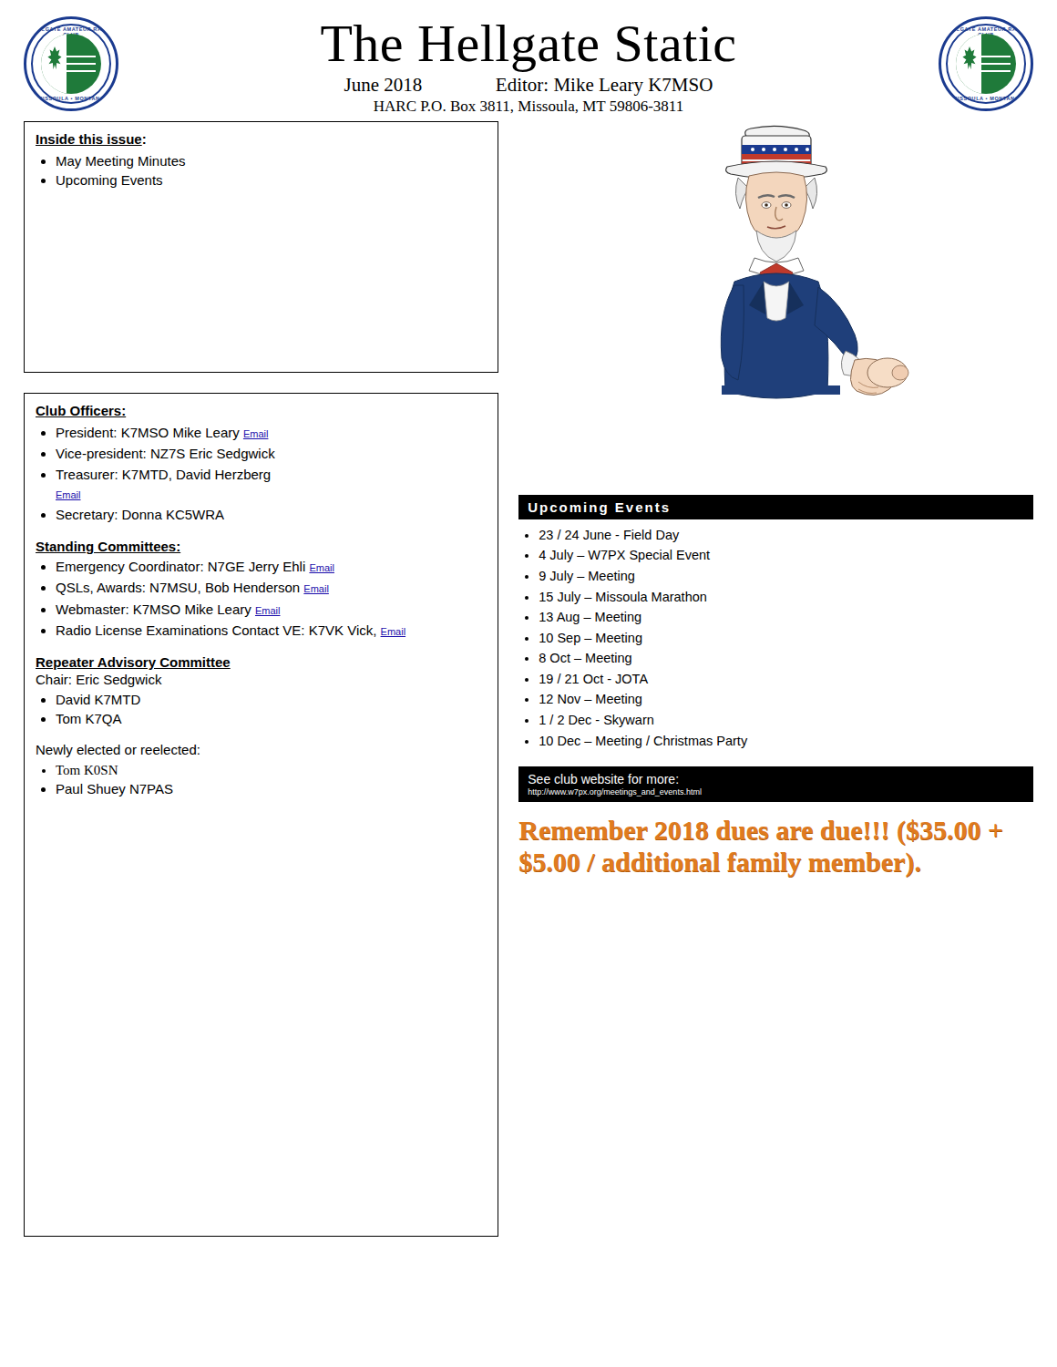HELLGATE AMATEUR RADIO CLUB
MISSOULA • MONTANA
HELLGATE AMATEUR RADIO CLUB
MISSOULA • MONTANA
The Hellgate Static
June 2018 Editor: Mike Leary K7MSO
HARC P.O. Box 3811, Missoula, MT 59806-3811
Inside this issue:
May Meeting Minutes
Upcoming Events
Club Officers:
President: K7MSO Mike Leary Email
Vice-president: NZ7S Eric Sedgwick
Treasurer: K7MTD, David Herzberg
Email
Secretary: Donna KC5WRA
Standing Committees:
Emergency Coordinator: N7GE Jerry Ehli Email
QSLs, Awards: N7MSU, Bob Henderson Email
Webmaster: K7MSO Mike Leary Email
Radio License Examinations Contact VE: K7VK Vick, Email
Repeater Advisory Committee
Chair: Eric Sedgwick
David K7MTD
Tom K7QA
Newly elected or reelected:
Tom K0SN
Paul Shuey N7PAS
Upcoming Events
23 / 24 June - Field Day
4 July – W7PX Special Event
9 July – Meeting
15 July – Missoula Marathon
13 Aug – Meeting
10 Sep – Meeting
8 Oct – Meeting
19 / 21 Oct - JOTA
12 Nov – Meeting
1 / 2 Dec - Skywarn
10 Dec – Meeting / Christmas Party
See club website for more: http://www.w7px.org/meetings_and_events.html
Remember 2018 dues are due!!! ($35.00 + $5.00 / additional family member).